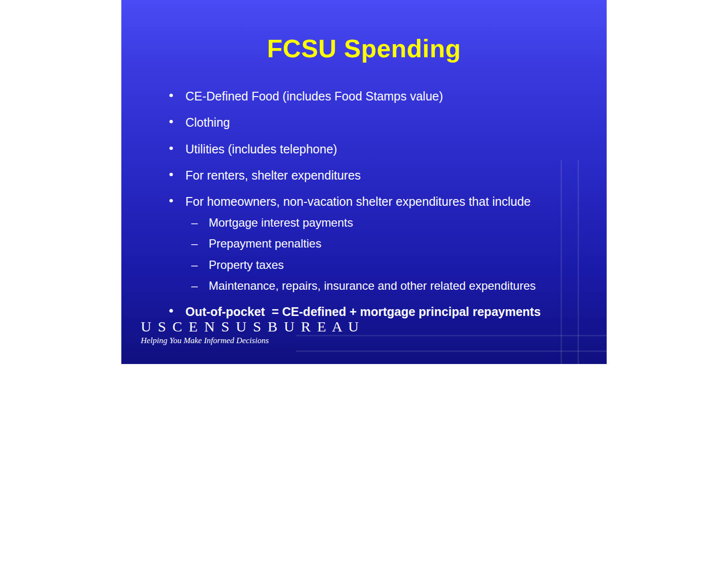FCSU Spending
CE-Defined Food (includes Food Stamps value)
Clothing
Utilities (includes telephone)
For renters, shelter expenditures
For homeowners, non-vacation shelter expenditures that include
Mortgage interest payments
Prepayment penalties
Property taxes
Maintenance, repairs, insurance and other related expenditures
Out-of-pocket = CE-defined + mortgage principal repayments
U S C E N S U S B U R E A U
Helping You Make Informed Decisions